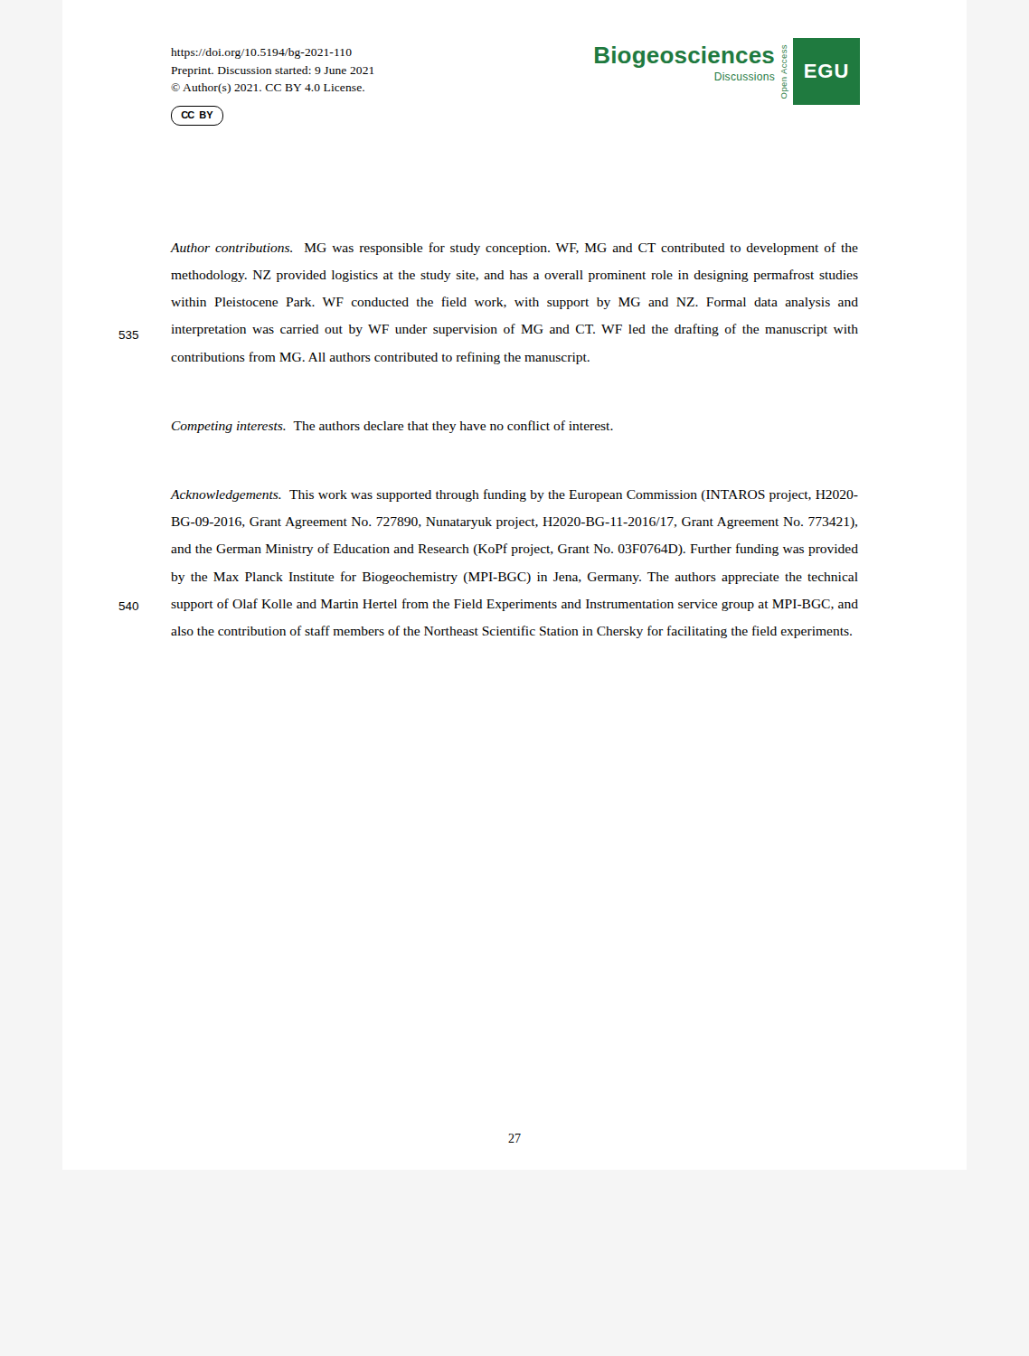https://doi.org/10.5194/bg-2021-110
Preprint. Discussion started: 9 June 2021
© Author(s) 2021. CC BY 4.0 License.
CC BY
Biogeosciences
Discussions
Open Access
EGU
535 540
Author contributions. MG was responsible for study conception. WF, MG and CT contributed to development of the methodology. NZ provided logistics at the study site, and has a overall prominent role in designing permafrost studies within Pleistocene Park. WF conducted the field work, with support by MG and NZ. Formal data analysis and interpretation was carried out by WF under supervision of MG and CT. WF led the drafting of the manuscript with contributions from MG. All authors contributed to refining the manuscript.
Competing interests. The authors declare that they have no conflict of interest.
Acknowledgements. This work was supported through funding by the European Commission (INTAROS project, H2020-BG-09-2016, Grant Agreement No. 727890, Nunataryuk project, H2020-BG-11-2016/17, Grant Agreement No. 773421), and the German Ministry of Education and Research (KoPf project, Grant No. 03F0764D). Further funding was provided by the Max Planck Institute for Biogeochemistry (MPI-BGC) in Jena, Germany. The authors appreciate the technical support of Olaf Kolle and Martin Hertel from the Field Experiments and Instrumentation service group at MPI-BGC, and also the contribution of staff members of the Northeast Scientific Station in Chersky for facilitating the field experiments.
27